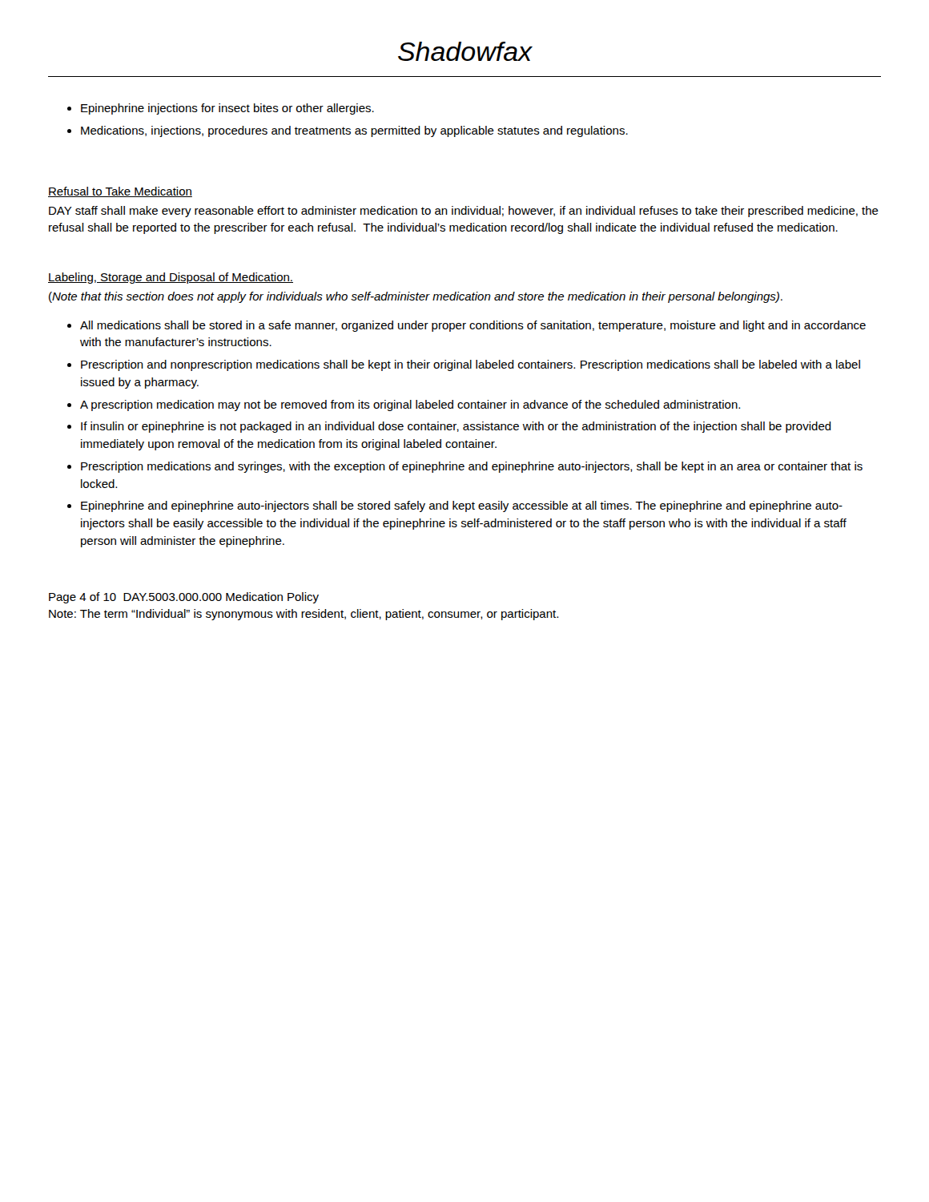Shadowfax
Epinephrine injections for insect bites or other allergies.
Medications, injections, procedures and treatments as permitted by applicable statutes and regulations.
Refusal to Take Medication
DAY staff shall make every reasonable effort to administer medication to an individual; however, if an individual refuses to take their prescribed medicine, the refusal shall be reported to the prescriber for each refusal. The individual’s medication record/log shall indicate the individual refused the medication.
Labeling, Storage and Disposal of Medication.
(Note that this section does not apply for individuals who self-administer medication and store the medication in their personal belongings).
All medications shall be stored in a safe manner, organized under proper conditions of sanitation, temperature, moisture and light and in accordance with the manufacturer’s instructions.
Prescription and nonprescription medications shall be kept in their original labeled containers. Prescription medications shall be labeled with a label issued by a pharmacy.
A prescription medication may not be removed from its original labeled container in advance of the scheduled administration.
If insulin or epinephrine is not packaged in an individual dose container, assistance with or the administration of the injection shall be provided immediately upon removal of the medication from its original labeled container.
Prescription medications and syringes, with the exception of epinephrine and epinephrine auto-injectors, shall be kept in an area or container that is locked.
Epinephrine and epinephrine auto-injectors shall be stored safely and kept easily accessible at all times. The epinephrine and epinephrine auto-injectors shall be easily accessible to the individual if the epinephrine is self-administered or to the staff person who is with the individual if a staff person will administer the epinephrine.
Page 4 of 10 DAY.5003.000.000 Medication Policy
Note: The term “Individual” is synonymous with resident, client, patient, consumer, or participant.